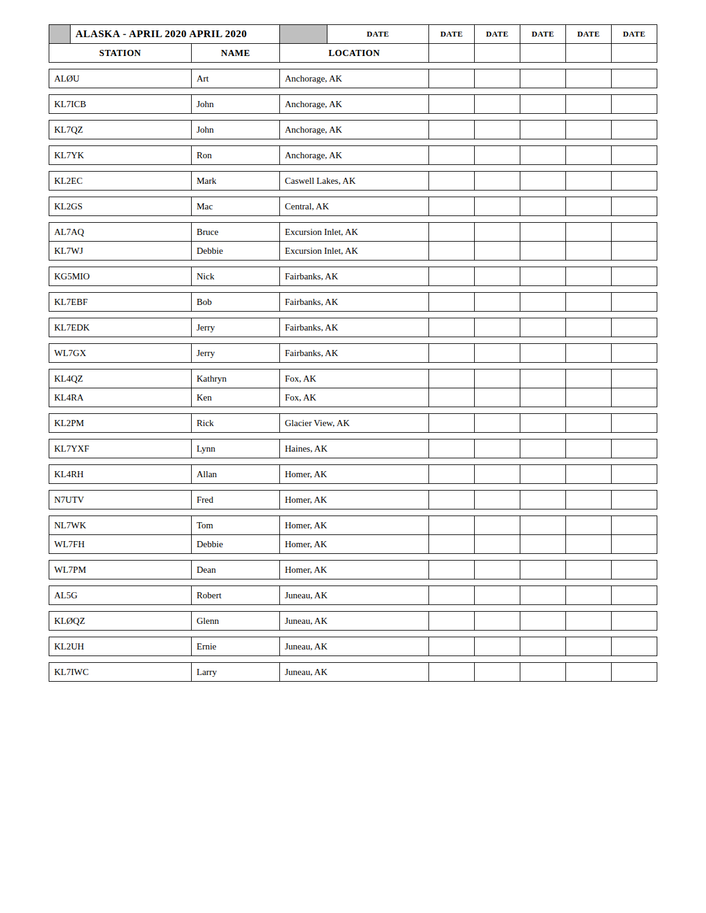| | ALASKA - APRIL 2020 APRIL 2020 | | DATE | DATE | DATE | DATE | DATE | DATE |
| STATION | NAME | LOCATION | | | | | |
| ALØU | Art | Anchorage, AK | | | | | |
| KL7ICB | John | Anchorage, AK | | | | | |
| KL7QZ | John | Anchorage, AK | | | | | |
| KL7YK | Ron | Anchorage, AK | | | | | |
| KL2EC | Mark | Caswell Lakes, AK | | | | | |
| KL2GS | Mac | Central, AK | | | | | |
| AL7AQ | Bruce | Excursion Inlet, AK | | | | | |
| KL7WJ | Debbie | Excursion Inlet, AK | | | | | |
| KG5MIO | Nick | Fairbanks, AK | | | | | |
| KL7EBF | Bob | Fairbanks, AK | | | | | |
| KL7EDK | Jerry | Fairbanks, AK | | | | | |
| WL7GX | Jerry | Fairbanks, AK | | | | | |
| KL4QZ | Kathryn | Fox, AK | | | | | |
| KL4RA | Ken | Fox, AK | | | | | |
| KL2PM | Rick | Glacier View, AK | | | | | |
| KL7YXF | Lynn | Haines, AK | | | | | |
| KL4RH | Allan | Homer, AK | | | | | |
| N7UTV | Fred | Homer, AK | | | | | |
| NL7WK | Tom | Homer, AK | | | | | |
| WL7FH | Debbie | Homer, AK | | | | | |
| WL7PM | Dean | Homer, AK | | | | | |
| AL5G | Robert | Juneau, AK | | | | | |
| KLØQZ | Glenn | Juneau, AK | | | | | |
| KL2UH | Ernie | Juneau, AK | | | | | |
| KL7IWC | Larry | Juneau, AK | | | | | |